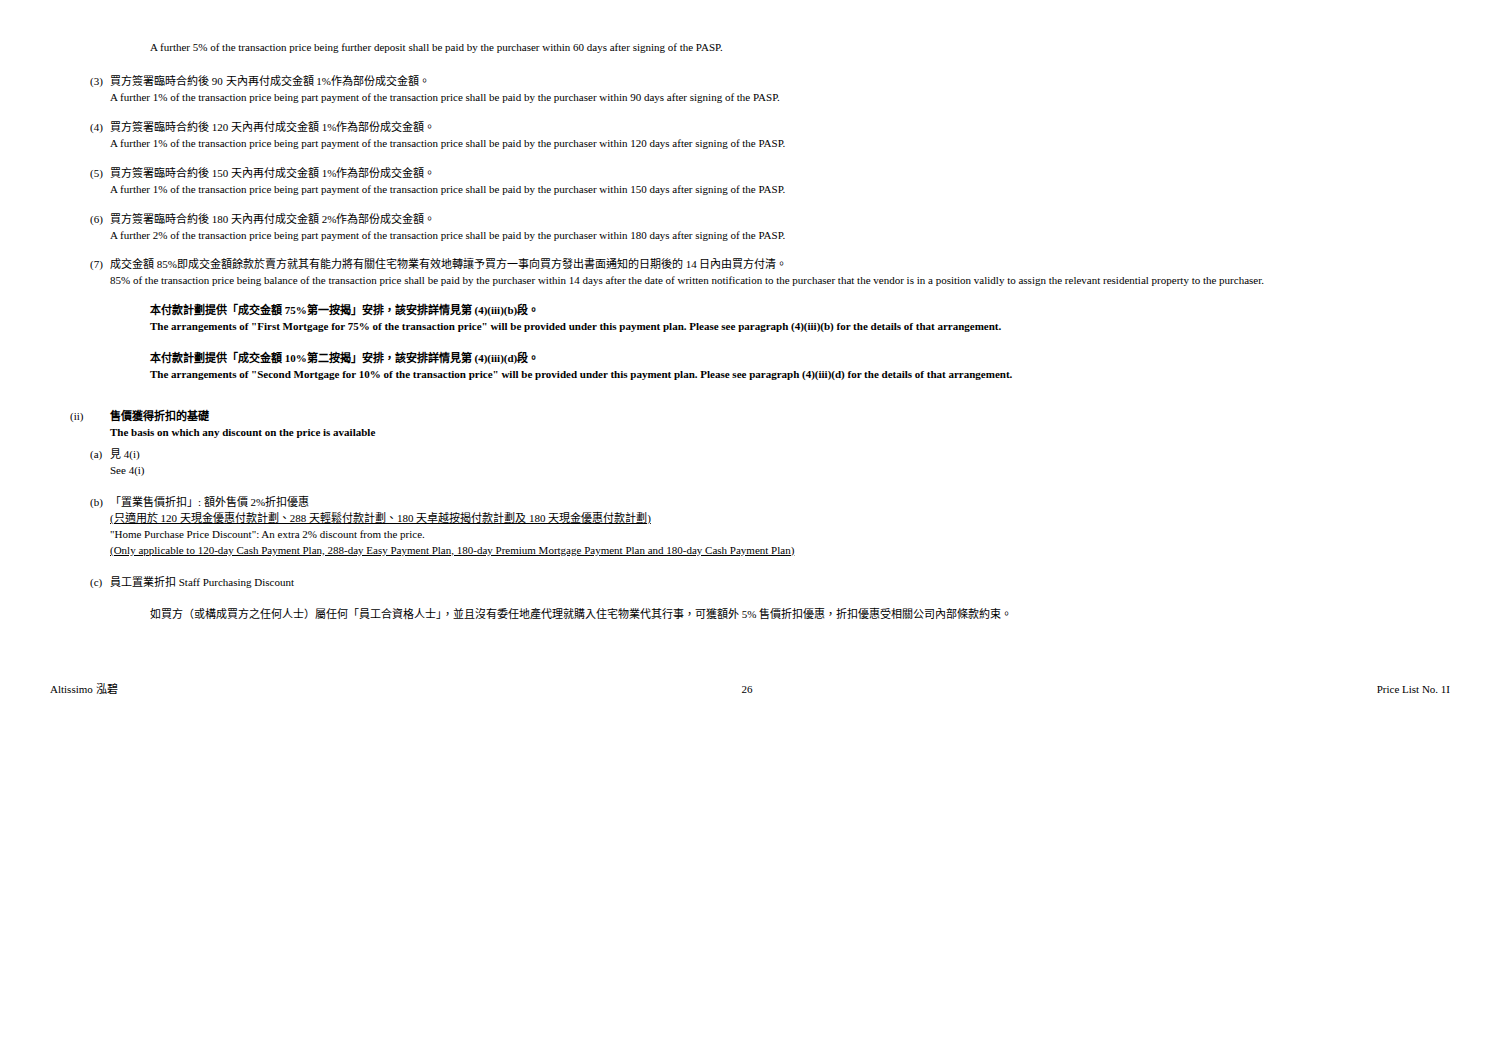A further 5% of the transaction price being further deposit shall be paid by the purchaser within 60 days after signing of the PASP.
(3)
買方簽署臨時合約後 90 天內再付成交金額 1%作為部份成交金額。
A further 1% of the transaction price being part payment of the transaction price shall be paid by the purchaser within 90 days after signing of the PASP.
(4)
買方簽署臨時合約後 120 天內再付成交金額 1%作為部份成交金額。
A further 1% of the transaction price being part payment of the transaction price shall be paid by the purchaser within 120 days after signing of the PASP.
(5)
買方簽署臨時合約後 150 天內再付成交金額 1%作為部份成交金額。
A further 1% of the transaction price being part payment of the transaction price shall be paid by the purchaser within 150 days after signing of the PASP.
(6)
買方簽署臨時合約後 180 天內再付成交金額 2%作為部份成交金額。
A further 2% of the transaction price being part payment of the transaction price shall be paid by the purchaser within 180 days after signing of the PASP.
(7)
成交金額 85%即成交金額餘款於賣方就其有能力將有關住宅物業有效地轉讓予買方一事向買方發出書面通知的日期後的 14 日內由買方付清。
85% of the transaction price being balance of the transaction price shall be paid by the purchaser within 14 days after the date of written notification to the purchaser that the vendor is in a position validly to assign the relevant residential property to the purchaser.
本付款計劃提供「成交金額 75%第一按揭」安排，該安排詳情見第 (4)(iii)(b)段。
The arrangements of "First Mortgage for 75% of the transaction price" will be provided under this payment plan. Please see paragraph (4)(iii)(b) for the details of that arrangement.
本付款計劃提供「成交金額 10%第二按揭」安排，該安排詳情見第 (4)(iii)(d)段。
The arrangements of "Second Mortgage for 10% of the transaction price" will be provided under this payment plan. Please see paragraph (4)(iii)(d) for the details of that arrangement.
(ii)
售價獲得折扣的基礎
The basis on which any discount on the price is available
(a)
見 4(i)
See 4(i)
(b)
「置業售價折扣」: 額外售價 2%折扣優惠
(只適用於 120 天現金優惠付款計劃、288 天輕鬆付款計劃、180 天卓越按揭付款計劃及 180 天現金優惠付款計劃)
"Home Purchase Price Discount": An extra 2% discount from the price.
(Only applicable to 120-day Cash Payment Plan, 288-day Easy Payment Plan, 180-day Premium Mortgage Payment Plan and 180-day Cash Payment Plan)
(c)
員工置業折扣 Staff Purchasing Discount
如買方（或構成買方之任何人士）屬任何「員工合資格人士」，並且沒有委任地產代理就購入住宅物業代其行事，可獲額外 5% 售價折扣優惠，折扣優惠受相關公司內部條款約束。
Altissimo 泓碧
26
Price List No. 1I